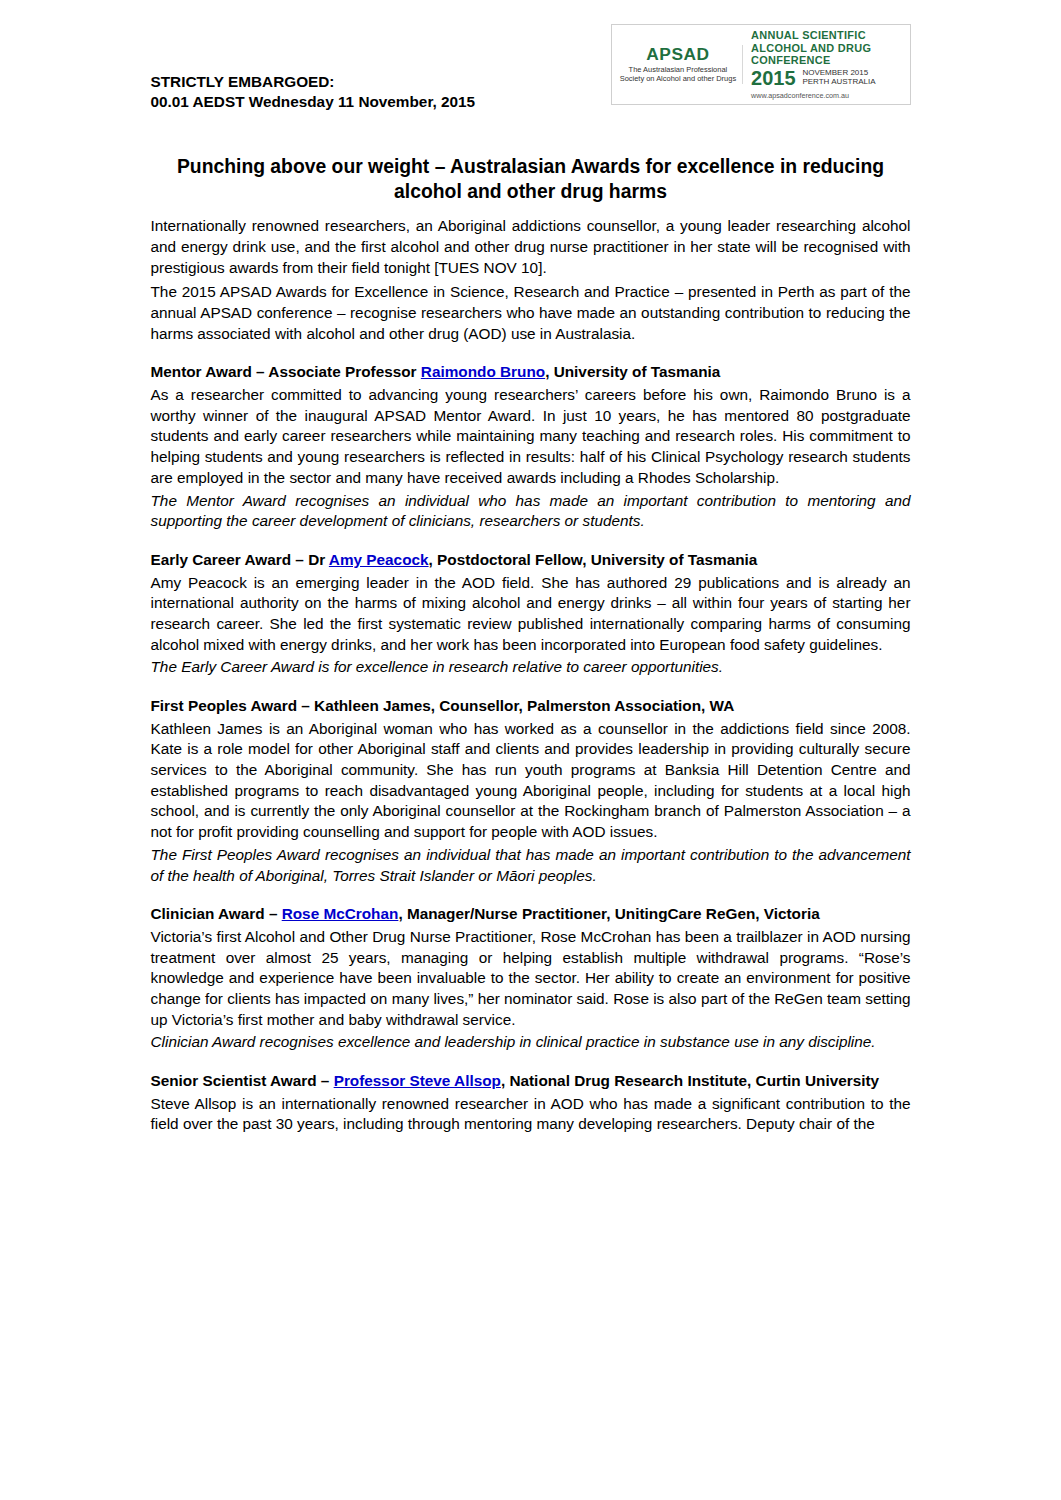APSAD The Australasian Professional Society on Alcohol and other Drugs
ANNUAL SCIENTIFIC
ALCOHOL AND DRUG
CONFERENCE 2015 NOVEMBER 2015
PERTH AUSTRALIA www.apsadconference.com.au
STRICTLY EMBARGOED:
00.01 AEDST Wednesday 11 November, 2015
Punching above our weight – Australasian Awards for excellence in reducing alcohol and other drug harms
Internationally renowned researchers, an Aboriginal addictions counsellor, a young leader researching alcohol and energy drink use, and the first alcohol and other drug nurse practitioner in her state will be recognised with prestigious awards from their field tonight [TUES NOV 10].
The 2015 APSAD Awards for Excellence in Science, Research and Practice – presented in Perth as part of the annual APSAD conference – recognise researchers who have made an outstanding contribution to reducing the harms associated with alcohol and other drug (AOD) use in Australasia.
Mentor Award – Associate Professor Raimondo Bruno, University of Tasmania
As a researcher committed to advancing young researchers’ careers before his own, Raimondo Bruno is a worthy winner of the inaugural APSAD Mentor Award. In just 10 years, he has mentored 80 postgraduate students and early career researchers while maintaining many teaching and research roles. His commitment to helping students and young researchers is reflected in results: half of his Clinical Psychology research students are employed in the sector and many have received awards including a Rhodes Scholarship.
The Mentor Award recognises an individual who has made an important contribution to mentoring and supporting the career development of clinicians, researchers or students.
Early Career Award – Dr Amy Peacock, Postdoctoral Fellow, University of Tasmania
Amy Peacock is an emerging leader in the AOD field. She has authored 29 publications and is already an international authority on the harms of mixing alcohol and energy drinks – all within four years of starting her research career. She led the first systematic review published internationally comparing harms of consuming alcohol mixed with energy drinks, and her work has been incorporated into European food safety guidelines.
The Early Career Award is for excellence in research relative to career opportunities.
First Peoples Award – Kathleen James, Counsellor, Palmerston Association, WA
Kathleen James is an Aboriginal woman who has worked as a counsellor in the addictions field since 2008. Kate is a role model for other Aboriginal staff and clients and provides leadership in providing culturally secure services to the Aboriginal community. She has run youth programs at Banksia Hill Detention Centre and established programs to reach disadvantaged young Aboriginal people, including for students at a local high school, and is currently the only Aboriginal counsellor at the Rockingham branch of Palmerston Association – a not for profit providing counselling and support for people with AOD issues.
The First Peoples Award recognises an individual that has made an important contribution to the advancement of the health of Aboriginal, Torres Strait Islander or Māori peoples.
Clinician Award – Rose McCrohan, Manager/Nurse Practitioner, UnitingCare ReGen, Victoria
Victoria’s first Alcohol and Other Drug Nurse Practitioner, Rose McCrohan has been a trailblazer in AOD nursing treatment over almost 25 years, managing or helping establish multiple withdrawal programs. “Rose’s knowledge and experience have been invaluable to the sector. Her ability to create an environment for positive change for clients has impacted on many lives,” her nominator said. Rose is also part of the ReGen team setting up Victoria’s first mother and baby withdrawal service.
Clinician Award recognises excellence and leadership in clinical practice in substance use in any discipline.
Senior Scientist Award – Professor Steve Allsop, National Drug Research Institute, Curtin University
Steve Allsop is an internationally renowned researcher in AOD who has made a significant contribution to the field over the past 30 years, including through mentoring many developing researchers. Deputy chair of the